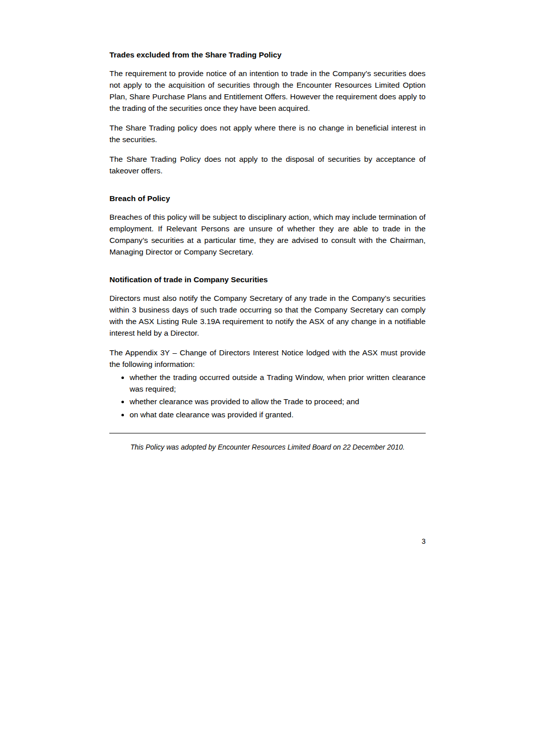Trades excluded from the Share Trading Policy
The requirement to provide notice of an intention to trade in the Company’s securities does not apply to the acquisition of securities through the Encounter Resources Limited Option Plan, Share Purchase Plans and Entitlement Offers. However the requirement does apply to the trading of the securities once they have been acquired.
The Share Trading policy does not apply where there is no change in beneficial interest in the securities.
The Share Trading Policy does not apply to the disposal of securities by acceptance of takeover offers.
Breach of Policy
Breaches of this policy will be subject to disciplinary action, which may include termination of employment. If Relevant Persons are unsure of whether they are able to trade in the Company’s securities at a particular time, they are advised to consult with the Chairman, Managing Director or Company Secretary.
Notification of trade in Company Securities
Directors must also notify the Company Secretary of any trade in the Company’s securities within 3 business days of such trade occurring so that the Company Secretary can comply with the ASX Listing Rule 3.19A requirement to notify the ASX of any change in a notifiable interest held by a Director.
The Appendix 3Y – Change of Directors Interest Notice lodged with the ASX must provide the following information:
whether the trading occurred outside a Trading Window, when prior written clearance was required;
whether clearance was provided to allow the Trade to proceed; and
on what date clearance was provided if granted.
This Policy was adopted by Encounter Resources Limited Board on 22 December 2010.
3